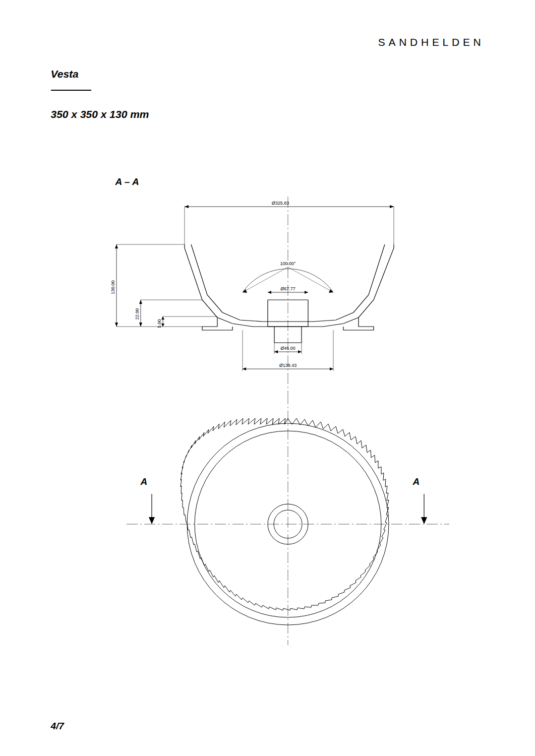SANDHELDEN
Vesta
350 x 350 x 130 mm
A – A
Ø325.83 130.00 22.00 5.00 100.00° Ø67.77 Ø46.00 Ø138.43 A A
4/7